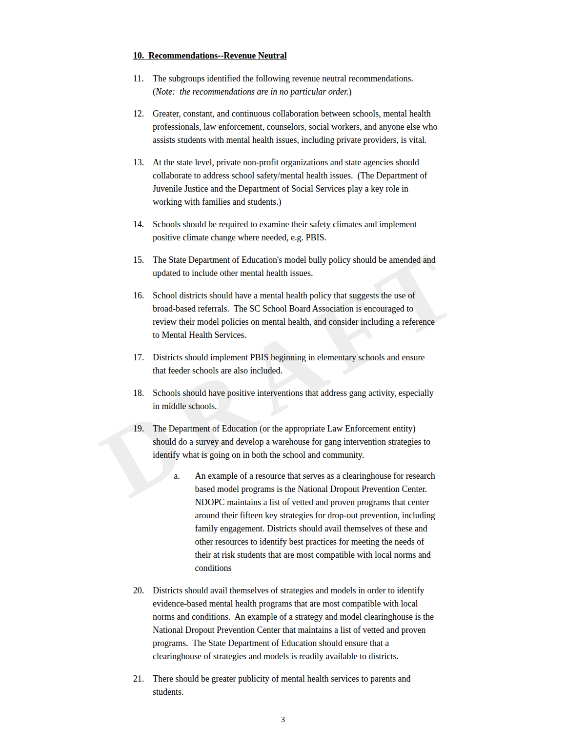DRAFT
10. Recommendations--Revenue Neutral
11. The subgroups identified the following revenue neutral recommendations. (Note: the recommendations are in no particular order.)
12. Greater, constant, and continuous collaboration between schools, mental health professionals, law enforcement, counselors, social workers, and anyone else who assists students with mental health issues, including private providers, is vital.
13. At the state level, private non-profit organizations and state agencies should collaborate to address school safety/mental health issues. (The Department of Juvenile Justice and the Department of Social Services play a key role in working with families and students.)
14. Schools should be required to examine their safety climates and implement positive climate change where needed, e.g. PBIS.
15. The State Department of Education's model bully policy should be amended and updated to include other mental health issues.
16. School districts should have a mental health policy that suggests the use of broad-based referrals. The SC School Board Association is encouraged to review their model policies on mental health, and consider including a reference to Mental Health Services.
17. Districts should implement PBIS beginning in elementary schools and ensure that feeder schools are also included.
18. Schools should have positive interventions that address gang activity, especially in middle schools.
19. The Department of Education (or the appropriate Law Enforcement entity) should do a survey and develop a warehouse for gang intervention strategies to identify what is going on in both the school and community.
a. An example of a resource that serves as a clearinghouse for research based model programs is the National Dropout Prevention Center. NDOPC maintains a list of vetted and proven programs that center around their fifteen key strategies for drop-out prevention, including family engagement. Districts should avail themselves of these and other resources to identify best practices for meeting the needs of their at risk students that are most compatible with local norms and conditions
20. Districts should avail themselves of strategies and models in order to identify evidence-based mental health programs that are most compatible with local norms and conditions. An example of a strategy and model clearinghouse is the National Dropout Prevention Center that maintains a list of vetted and proven programs. The State Department of Education should ensure that a clearinghouse of strategies and models is readily available to districts.
21. There should be greater publicity of mental health services to parents and students.
3